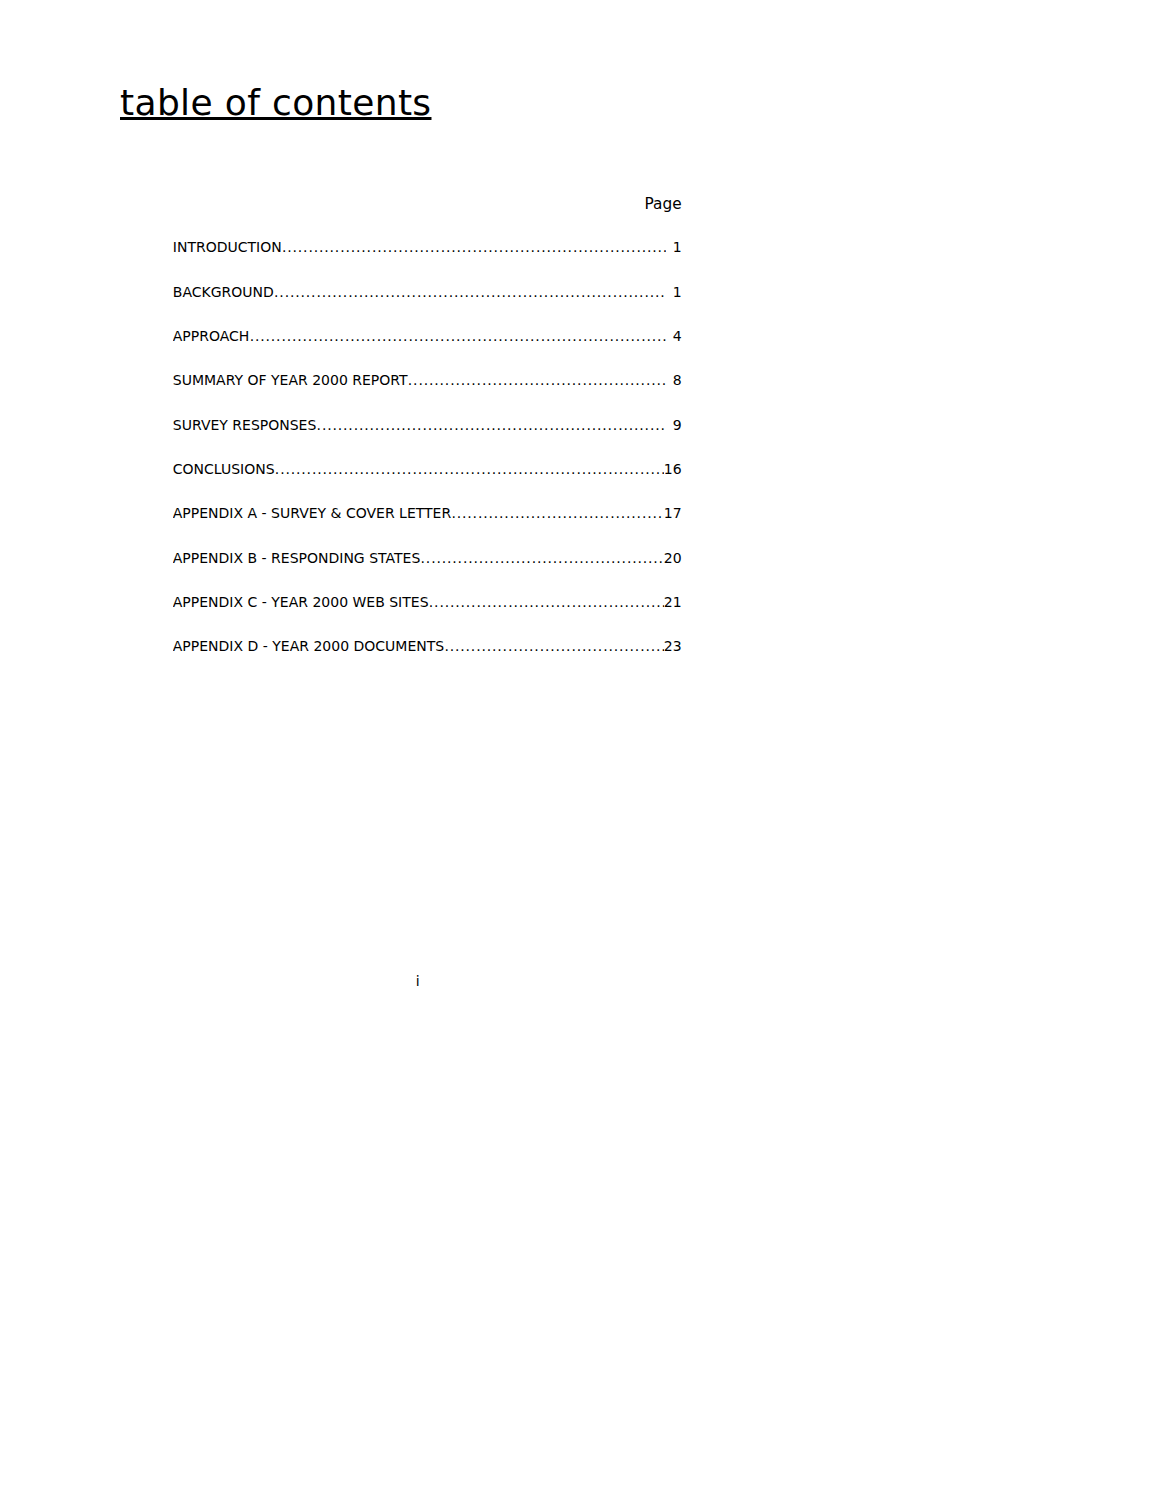table of contents
Page
INTRODUCTION .................................................................................................. 1
BACKGROUND .................................................................................................. 1
APPROACH ....................................................................................................... 4
SUMMARY OF YEAR 2000 REPORT ....................................................................... 8
SURVEY RESPONSES ................................................................................... 9
CONCLUSIONS ................................................................................................. 16
APPENDIX A - SURVEY & COVER LETTER ........................................................... 17
APPENDIX B - RESPONDING STATES ................................................................... 20
APPENDIX C - YEAR 2000 WEB SITES ................................................................. 21
APPENDIX D - YEAR 2000 DOCUMENTS .................................................................. 23
i